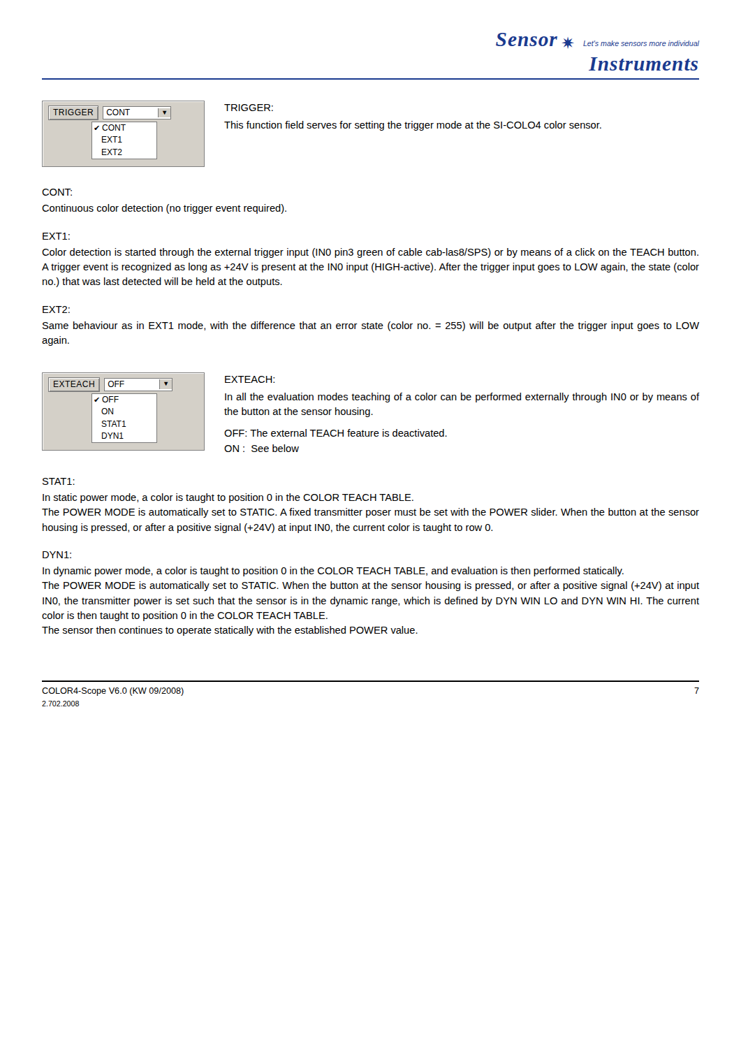Sensor ✷ Let's make sensors more individual
Instruments
TRIGGER CONT ▼
CONT
EXT1
EXT2
TRIGGER:
This function field serves for setting the trigger mode at the SI-COLO4 color sensor.
CONT:
Continuous color detection (no trigger event required).
EXT1:
Color detection is started through the external trigger input (IN0 pin3 green of cable cab-las8/SPS) or by means of a click on the TEACH button. A trigger event is recognized as long as +24V is present at the IN0 input (HIGH-active). After the trigger input goes to LOW again, the state (color no.) that was last detected will be held at the outputs.
EXT2:
Same behaviour as in EXT1 mode, with the difference that an error state (color no. = 255) will be output after the trigger input goes to LOW again.
EXTEACH OFF ▼
OFF
ON
STAT1
DYN1
EXTEACH:
In all the evaluation modes teaching of a color can be performed externally through IN0 or by means of the button at the sensor housing.
OFF: The external TEACH feature is deactivated.
ON : See below
STAT1:
In static power mode, a color is taught to position 0 in the COLOR TEACH TABLE.
The POWER MODE is automatically set to STATIC. A fixed transmitter poser must be set with the POWER slider. When the button at the sensor housing is pressed, or after a positive signal (+24V) at input IN0, the current color is taught to row 0.
DYN1:
In dynamic power mode, a color is taught to position 0 in the COLOR TEACH TABLE, and evaluation is then performed statically.
The POWER MODE is automatically set to STATIC. When the button at the sensor housing is pressed, or after a positive signal (+24V) at input IN0, the transmitter power is set such that the sensor is in the dynamic range, which is defined by DYN WIN LO and DYN WIN HI. The current color is then taught to position 0 in the COLOR TEACH TABLE.
The sensor then continues to operate statically with the established POWER value.
COLOR4-Scope V6.0 (KW 09/2008)
2.702.2008
7